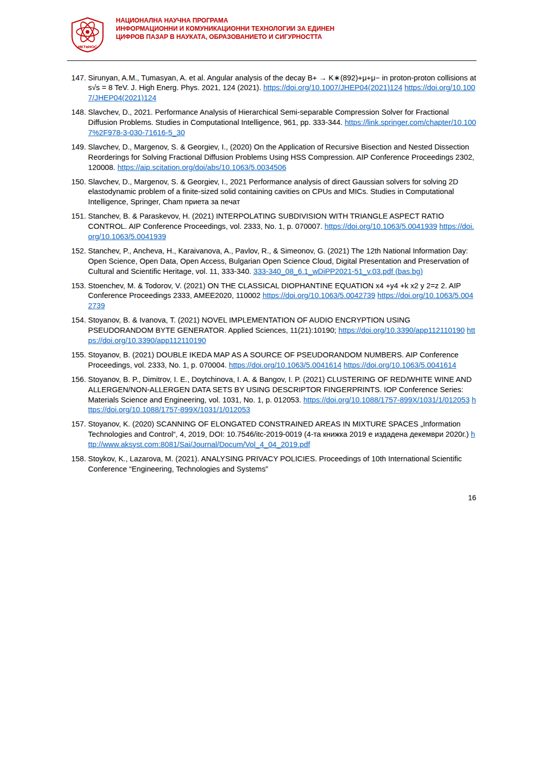ИКТвНОС
НАЦИОНАЛНА НАУЧНА ПРОГРАМА
ИНФОРМАЦИОННИ И КОМУНИКАЦИОННИ ТЕХНОЛОГИИ ЗА ЕДИНЕН
ЦИФРОВ ПАЗАР В НАУКАТА, ОБРАЗОВАНИЕТО И СИГУРНОСТТА
Sirunyan, A.M., Tumasyan, A. et al. Angular analysis of the decay B+ → K∗(892)+μ+μ− in proton-proton collisions at s√s = 8 TeV. J. High Energ. Phys. 2021, 124 (2021). https://doi.org/10.1007/JHEP04(2021)124 https://doi.org/10.1007/JHEP04(2021)124
Slavchev, D., 2021. Performance Analysis of Hierarchical Semi-separable Compression Solver for Fractional Diffusion Problems. Studies in Computational Intelligence, 961, pp. 333-344. https://link.springer.com/chapter/10.1007%2F978-3-030-71616-5_30
Slavchev, D., Margenov, S. & Georgiev, I., (2020) On the Application of Recursive Bisection and Nested Dissection Reorderings for Solving Fractional Diffusion Problems Using HSS Compression. AIP Conference Proceedings 2302, 120008. https://aip.scitation.org/doi/abs/10.1063/5.0034506
Slavchev, D., Margenov, S. & Georgiev, I., 2021 Performance analysis of direct Gaussian solvers for solving 2D elastodynamic problem of a finite-sized solid containing cavities on CPUs and MICs. Studies in Computational Intelligence, Springer, Cham приета за печат
Stanchev, B. & Paraskevov, H. (2021) INTERPOLATING SUBDIVISION WITH TRIANGLE ASPECT RATIO CONTROL. AIP Conference Proceedings, vol. 2333, No. 1, p. 070007. https://doi.org/10.1063/5.0041939 https://doi.org/10.1063/5.0041939
Stanchev, P., Ancheva, H., Karaivanova, A., Pavlov, R., & Simeonov, G. (2021) The 12th National Information Day: Open Science, Open Data, Open Access, Bulgarian Open Science Cloud, Digital Presentation and Preservation of Cultural and Scientific Heritage, vol. 11, 333-340. 333-340_08_6.1_wDiPP2021-51_v.03.pdf (bas.bg)
Stoenchev, M. & Todorov, V. (2021) ON THE CLASSICAL DIOPHANTINE EQUATION x4 +y4 +k x2 y 2=z 2. AIP Conference Proceedings 2333, AMEE2020, 110002 https://doi.org/10.1063/5.0042739 https://doi.org/10.1063/5.0042739
Stoyanov, B. & Ivanova, T. (2021) NOVEL IMPLEMENTATION OF AUDIO ENCRYPTION USING PSEUDORANDOM BYTE GENERATOR. Applied Sciences, 11(21):10190; https://doi.org/10.3390/app112110190 https://doi.org/10.3390/app112110190
Stoyanov, B. (2021) DOUBLE IKEDA MAP AS A SOURCE OF PSEUDORANDOM NUMBERS. AIP Conference Proceedings, vol. 2333, No. 1, p. 070004. https://doi.org/10.1063/5.0041614 https://doi.org/10.1063/5.0041614
Stoyanov, B. P., Dimitrov, I. E., Doytchinova, I. A. & Bangov, I. P. (2021) CLUSTERING OF RED/WHITE WINE AND ALLERGEN/NON-ALLERGEN DATA SETS BY USING DESCRIPTOR FINGERPRINTS. IOP Conference Series: Materials Science and Engineering, vol. 1031, No. 1, p. 012053. https://doi.org/10.1088/1757-899X/1031/1/012053 https://doi.org/10.1088/1757-899X/1031/1/012053
Stoyanov, K. (2020) SCANNING OF ELONGATED CONSTRAINED AREAS IN MIXTURE SPACES „Information Technologies and Control“, 4, 2019, DOI: 10.7546/itc-2019-0019 (4-та книжка 2019 е издадена декември 2020г.) http://www.aksyst.com:8081/Sai/Journal/Docum/Vol_4_04_2019.pdf
Stoykov, K., Lazarova, M. (2021). ANALYSING PRIVACY POLICIES. Proceedings of 10th International Scientific Conference “Engineering, Technologies and Systems”
16